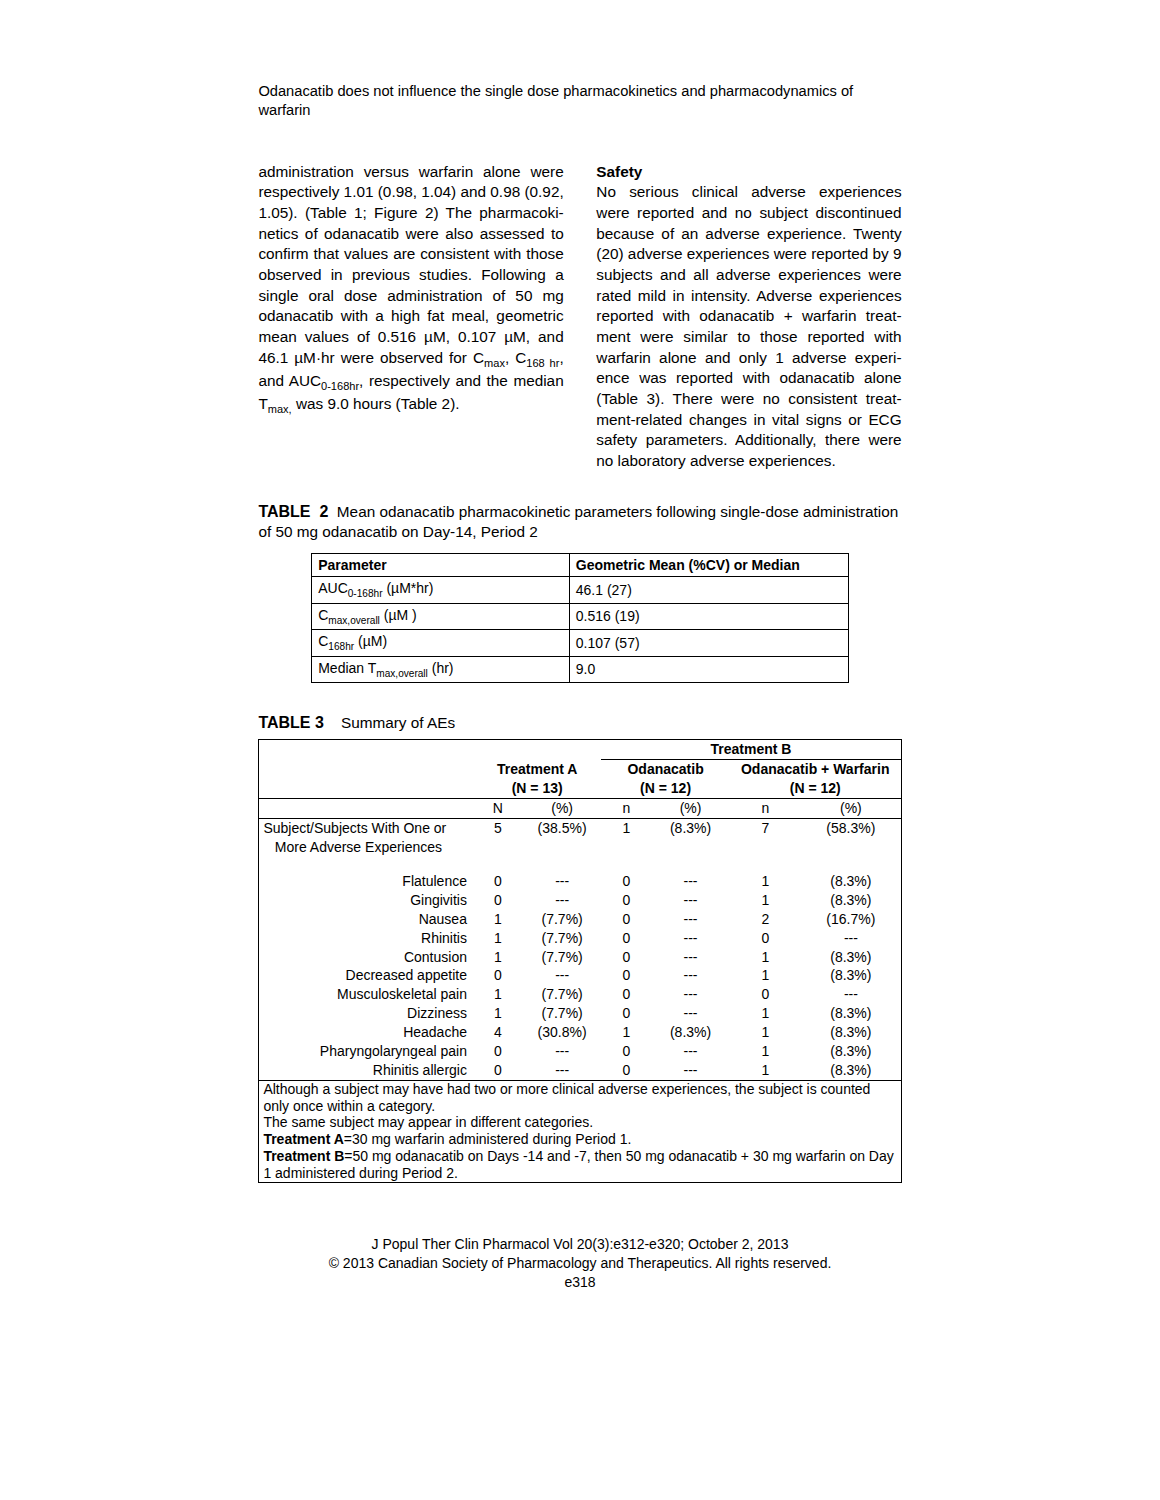Odanacatib does not influence the single dose pharmacokinetics and pharmacodynamics of warfarin
administration versus warfarin alone were respectively 1.01 (0.98, 1.04) and 0.98 (0.92, 1.05). (Table 1; Figure 2) The pharmacokinetics of odanacatib were also assessed to confirm that values are consistent with those observed in previous studies. Following a single oral dose administration of 50 mg odanacatib with a high fat meal, geometric mean values of 0.516 µM, 0.107 µM, and 46.1 µM·hr were observed for Cmax, C168 hr, and AUC0-168hr, respectively and the median Tmax, was 9.0 hours (Table 2).
Safety
No serious clinical adverse experiences were reported and no subject discontinued because of an adverse experience. Twenty (20) adverse experiences were reported by 9 subjects and all adverse experiences were rated mild in intensity. Adverse experiences reported with odanacatib + warfarin treatment were similar to those reported with warfarin alone and only 1 adverse experience was reported with odanacatib alone (Table 3). There were no consistent treatment-related changes in vital signs or ECG safety parameters. Additionally, there were no laboratory adverse experiences.
TABLE 2 Mean odanacatib pharmacokinetic parameters following single-dose administration of 50 mg odanacatib on Day-14, Period 2
| Parameter | Geometric Mean (%CV) or Median |
| --- | --- |
| AUC 0-168hr (µM*hr) | 46.1 (27) |
| C max,overall (µM ) | 0.516 (19) |
| C 168hr (µM) | 0.107 (57) |
| Median T max,overall (hr) | 9.0 |
TABLE 3 Summary of AEs
| | | | Treatment B |
| | Treatment A | Odanacatib | Odanacatib + Warfarin |
| | (N = 13) | (N = 12) | (N = 12) |
| | N | (%) | n | (%) | n | (%) |
| Subject/Subjects With One or | 5 | (38.5%) | 1 | (8.3%) | 7 | (58.3%) |
| More Adverse Experiences | | | | | | |
| Flatulence | 0 | --- | 0 | --- | 1 | (8.3%) |
| Gingivitis | 0 | --- | 0 | --- | 1 | (8.3%) |
| Nausea | 1 | (7.7%) | 0 | --- | 2 | (16.7%) |
| Rhinitis | 1 | (7.7%) | 0 | --- | 0 | --- |
| Contusion | 1 | (7.7%) | 0 | --- | 1 | (8.3%) |
| Decreased appetite | 0 | --- | 0 | --- | 1 | (8.3%) |
| Musculoskeletal pain | 1 | (7.7%) | 0 | --- | 0 | --- |
| Dizziness | 1 | (7.7%) | 0 | --- | 1 | (8.3%) |
| Headache | 4 | (30.8%) | 1 | (8.3%) | 1 | (8.3%) |
| Pharyngolaryngeal pain | 0 | --- | 0 | --- | 1 | (8.3%) |
| Rhinitis allergic | 0 | --- | 0 | --- | 1 | (8.3%) |
| Although a subject may have had two or more clinical adverse experiences, the subject is counted only once within a category. The same subject may appear in different categories. Treatment A =30 mg warfarin administered during Period 1. Treatment B =50 mg odanacatib on Days -14 and -7, then 50 mg odanacatib + 30 mg warfarin on Day 1 administered during Period 2. |
J Popul Ther Clin Pharmacol Vol 20(3):e312-e320; October 2, 2013
© 2013 Canadian Society of Pharmacology and Therapeutics. All rights reserved.
e318